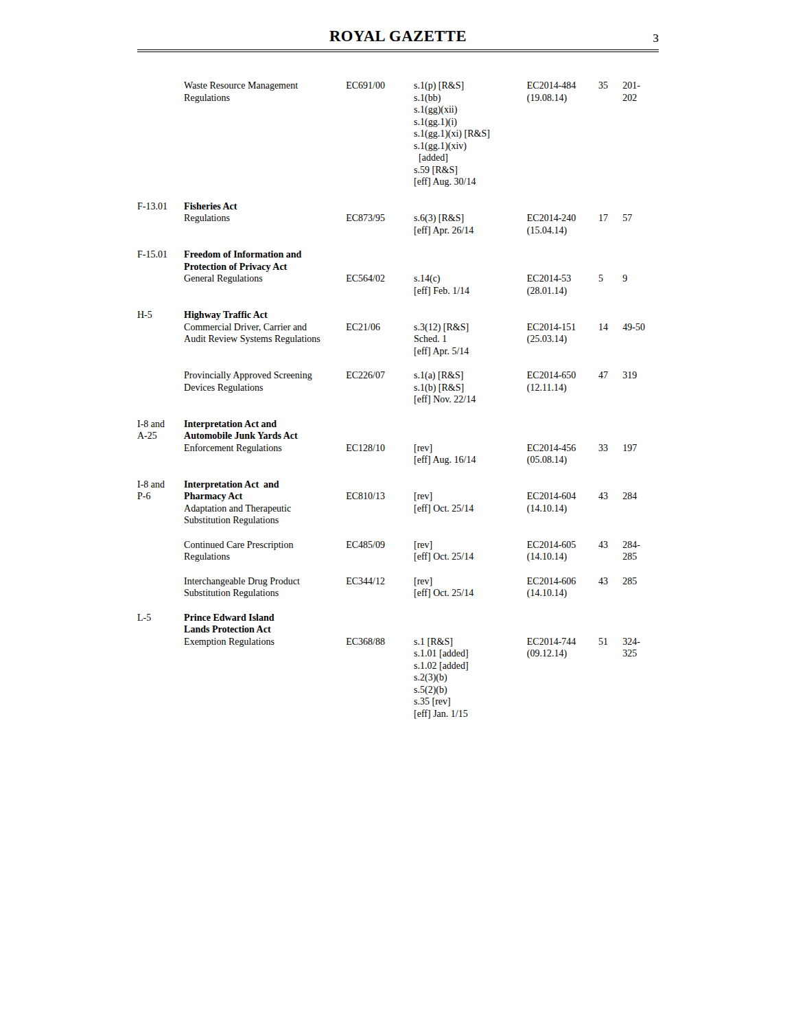ROYAL GAZETTE
3
| | Waste Resource Management Regulations | EC691/00 | s.1(p) [R&S] s.1(bb) s.1(gg)(xii) s.1(gg.1)(i) s.1(gg.1)(xi) [R&S] s.1(gg.1)(xiv) [added] s.59 [R&S] [eff] Aug. 30/14 | EC2014-484 (19.08.14) | 35 | 201- 202 |
| F-13.01 | Fisheries Act Regulations | EC873/95 | s.6(3) [R&S] [eff] Apr. 26/14 | EC2014-240 (15.04.14) | 17 | 57 |
| F-15.01 | Freedom of Information and Protection of Privacy Act General Regulations | EC564/02 | s.14(c) [eff] Feb. 1/14 | EC2014-53 (28.01.14) | 5 | 9 |
| H-5 | Highway Traffic Act Commercial Driver, Carrier and Audit Review Systems Regulations | EC21/06 | s.3(12) [R&S] Sched. 1 [eff] Apr. 5/14 | EC2014-151 (25.03.14) | 14 | 49-50 |
| | Provincially Approved Screening Devices Regulations | EC226/07 | s.1(a) [R&S] s.1(b) [R&S] [eff] Nov. 22/14 | EC2014-650 (12.11.14) | 47 | 319 |
| I-8 and A-25 | Interpretation Act and Automobile Junk Yards Act Enforcement Regulations | EC128/10 | [rev] [eff] Aug. 16/14 | EC2014-456 (05.08.14) | 33 | 197 |
| I-8 and P-6 | Interpretation Act and Pharmacy Act Adaptation and Therapeutic Substitution Regulations | EC810/13 | [rev] [eff] Oct. 25/14 | EC2014-604 (14.10.14) | 43 | 284 |
| | Continued Care Prescription Regulations | EC485/09 | [rev] [eff] Oct. 25/14 | EC2014-605 (14.10.14) | 43 | 284- 285 |
| | Interchangeable Drug Product Substitution Regulations | EC344/12 | [rev] [eff] Oct. 25/14 | EC2014-606 (14.10.14) | 43 | 285 |
| L-5 | Prince Edward Island Lands Protection Act Exemption Regulations | EC368/88 | s.1 [R&S] s.1.01 [added] s.1.02 [added] s.2(3)(b) s.5(2)(b) s.35 [rev] [eff] Jan. 1/15 | EC2014-744 (09.12.14) | 51 | 324- 325 |